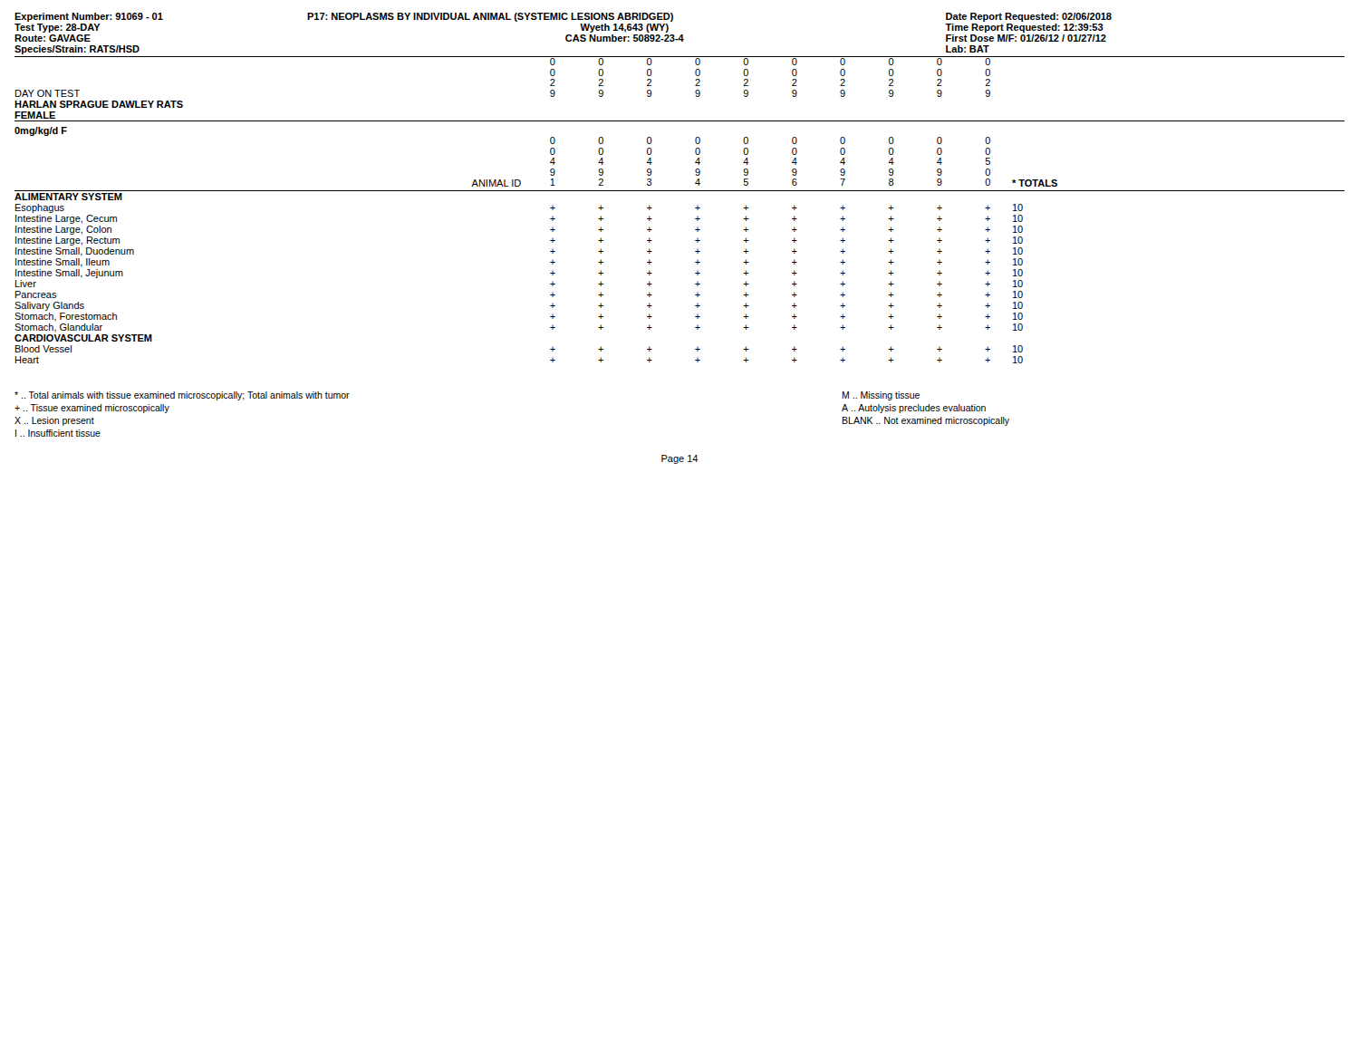| Experiment Number: 91069 - 01 | P17: NEOPLASMS BY INDIVIDUAL ANIMAL (SYSTEMIC LESIONS ABRIDGED) | Date Report Requested: 02/06/2018 |
| Test Type: 28-DAY | Wyeth 14,643 (WY) | Time Report Requested: 12:39:53 |
| Route: GAVAGE | CAS Number: 50892-23-4 | First Dose M/F: 01/26/12 / 01/27/12 |
| Species/Strain: RATS/HSD | | Lab: BAT |
| DAY ON TEST | 0 0 2 9 | 0 0 2 9 | 0 0 2 9 | 0 0 2 9 | 0 0 2 9 | 0 0 2 9 | 0 0 2 9 | 0 0 2 9 | 0 0 2 9 | 0 0 2 9 | |
| HARLAN SPRAGUE DAWLEY RATS FEMALE | | |
| 0mg/kg/d F | | |
| ANIMAL ID | 0 0 4 9 1 | 0 0 4 9 2 | 0 0 4 9 3 | 0 0 4 9 4 | 0 0 4 9 5 | 0 0 4 9 6 | 0 0 4 9 7 | 0 0 4 9 8 | 0 0 4 9 9 | 0 0 5 0 0 | * TOTALS |
| Alimentary System |
| Esophagus | + | + | + | + | + | + | + | + | + | + | 10 |
| Intestine Large, Cecum | + | + | + | + | + | + | + | + | + | + | 10 |
| Intestine Large, Colon | + | + | + | + | + | + | + | + | + | + | 10 |
| Intestine Large, Rectum | + | + | + | + | + | + | + | + | + | + | 10 |
| Intestine Small, Duodenum | + | + | + | + | + | + | + | + | + | + | 10 |
| Intestine Small, Ileum | + | + | + | + | + | + | + | + | + | + | 10 |
| Intestine Small, Jejunum | + | + | + | + | + | + | + | + | + | + | 10 |
| Liver | + | + | + | + | + | + | + | + | + | + | 10 |
| Pancreas | + | + | + | + | + | + | + | + | + | + | 10 |
| Salivary Glands | + | + | + | + | + | + | + | + | + | + | 10 |
| Stomach, Forestomach | + | + | + | + | + | + | + | + | + | + | 10 |
| Stomach, Glandular | + | + | + | + | + | + | + | + | + | + | 10 |
| Cardiovascular System |
| Blood Vessel | + | + | + | + | + | + | + | + | + | + | 10 |
| Heart | + | + | + | + | + | + | + | + | + | + | 10 |
* .. Total animals with tissue examined microscopically; Total animals with tumor
+ .. Tissue examined microscopically
X .. Lesion present
I .. Insufficient tissue
M .. Missing tissue
A .. Autolysis precludes evaluation
BLANK .. Not examined microscopically
Page 14